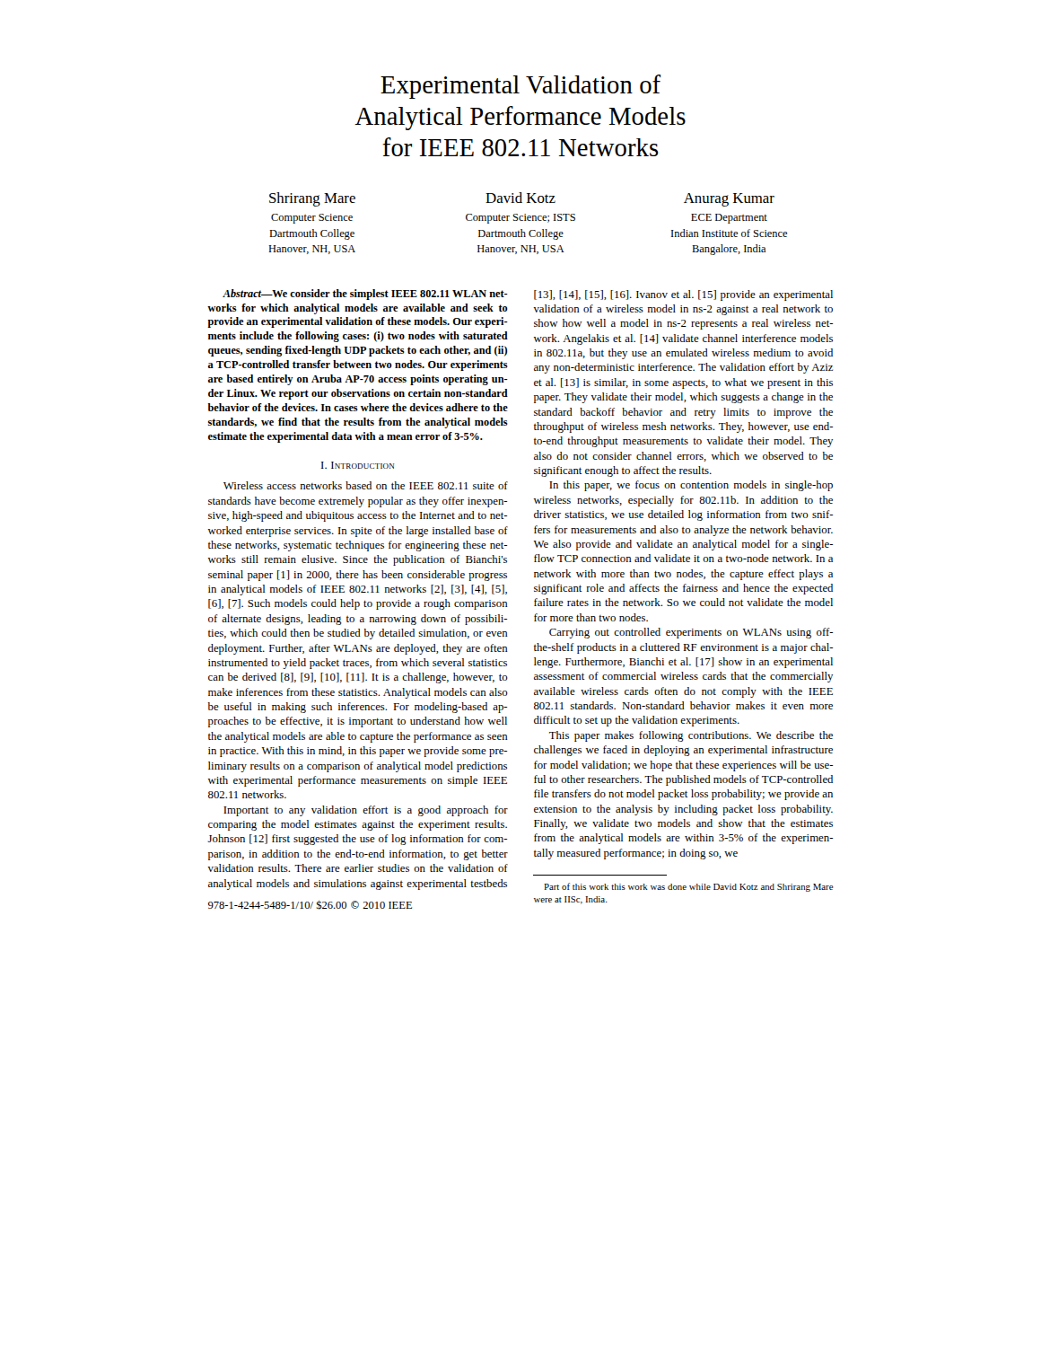Experimental Validation of
Analytical Performance Models
for IEEE 802.11 Networks
| Shrirang Mare Computer Science Dartmouth College Hanover, NH, USA | David Kotz Computer Science; ISTS Dartmouth College Hanover, NH, USA | Anurag Kumar ECE Department Indian Institute of Science Bangalore, India |
Abstract—We consider the simplest IEEE 802.11 WLAN networks for which analytical models are available and seek to provide an experimental validation of these models. Our experiments include the following cases: (i) two nodes with saturated queues, sending fixed-length UDP packets to each other, and (ii) a TCP-controlled transfer between two nodes. Our experiments are based entirely on Aruba AP-70 access points operating under Linux. We report our observations on certain non-standard behavior of the devices. In cases where the devices adhere to the standards, we find that the results from the analytical models estimate the experimental data with a mean error of 3-5%.
I. Introduction
Wireless access networks based on the IEEE 802.11 suite of standards have become extremely popular as they offer inexpensive, high-speed and ubiquitous access to the Internet and to networked enterprise services. In spite of the large installed base of these networks, systematic techniques for engineering these networks still remain elusive. Since the publication of Bianchi's seminal paper [1] in 2000, there has been considerable progress in analytical models of IEEE 802.11 networks [2], [3], [4], [5], [6], [7]. Such models could help to provide a rough comparison of alternate designs, leading to a narrowing down of possibilities, which could then be studied by detailed simulation, or even deployment. Further, after WLANs are deployed, they are often instrumented to yield packet traces, from which several statistics can be derived [8], [9], [10], [11]. It is a challenge, however, to make inferences from these statistics. Analytical models can also be useful in making such inferences. For modeling-based approaches to be effective, it is important to understand how well the analytical models are able to capture the performance as seen in practice. With this in mind, in this paper we provide some preliminary results on a comparison of analytical model predictions with experimental performance measurements on simple IEEE 802.11 networks.
Important to any validation effort is a good approach for comparing the model estimates against the experiment results. Johnson [12] first suggested the use of log information for comparison, in addition to the end-to-end information, to get better validation results. There are earlier studies on the validation of analytical models and simulations against experimental testbeds [13], [14], [15], [16]. Ivanov et al. [15] provide an experimental validation of a wireless model in ns-2 against a real network to show how well a model in ns-2 represents a real wireless network. Angelakis et al. [14] validate channel interference models in 802.11a, but they use an emulated wireless medium to avoid any non-deterministic interference. The validation effort by Aziz et al. [13] is similar, in some aspects, to what we present in this paper. They validate their model, which suggests a change in the standard backoff behavior and retry limits to improve the throughput of wireless mesh networks. They, however, use end-to-end throughput measurements to validate their model. They also do not consider channel errors, which we observed to be significant enough to affect the results.
In this paper, we focus on contention models in single-hop wireless networks, especially for 802.11b. In addition to the driver statistics, we use detailed log information from two sniffers for measurements and also to analyze the network behavior. We also provide and validate an analytical model for a single-flow TCP connection and validate it on a two-node network. In a network with more than two nodes, the capture effect plays a significant role and affects the fairness and hence the expected failure rates in the network. So we could not validate the model for more than two nodes.
Carrying out controlled experiments on WLANs using off-the-shelf products in a cluttered RF environment is a major challenge. Furthermore, Bianchi et al. [17] show in an experimental assessment of commercial wireless cards that the commercially available wireless cards often do not comply with the IEEE 802.11 standards. Non-standard behavior makes it even more difficult to set up the validation experiments.
This paper makes following contributions. We describe the challenges we faced in deploying an experimental infrastructure for model validation; we hope that these experiences will be useful to other researchers. The published models of TCP-controlled file transfers do not model packet loss probability; we provide an extension to the analysis by including packet loss probability. Finally, we validate two models and show that the estimates from the analytical models are within 3-5% of the experimentally measured performance; in doing so, we
Part of this work this work was done while David Kotz and Shrirang Mare were at IISc, India.
978-1-4244-5489-1/10/ $26.00 © 2010 IEEE